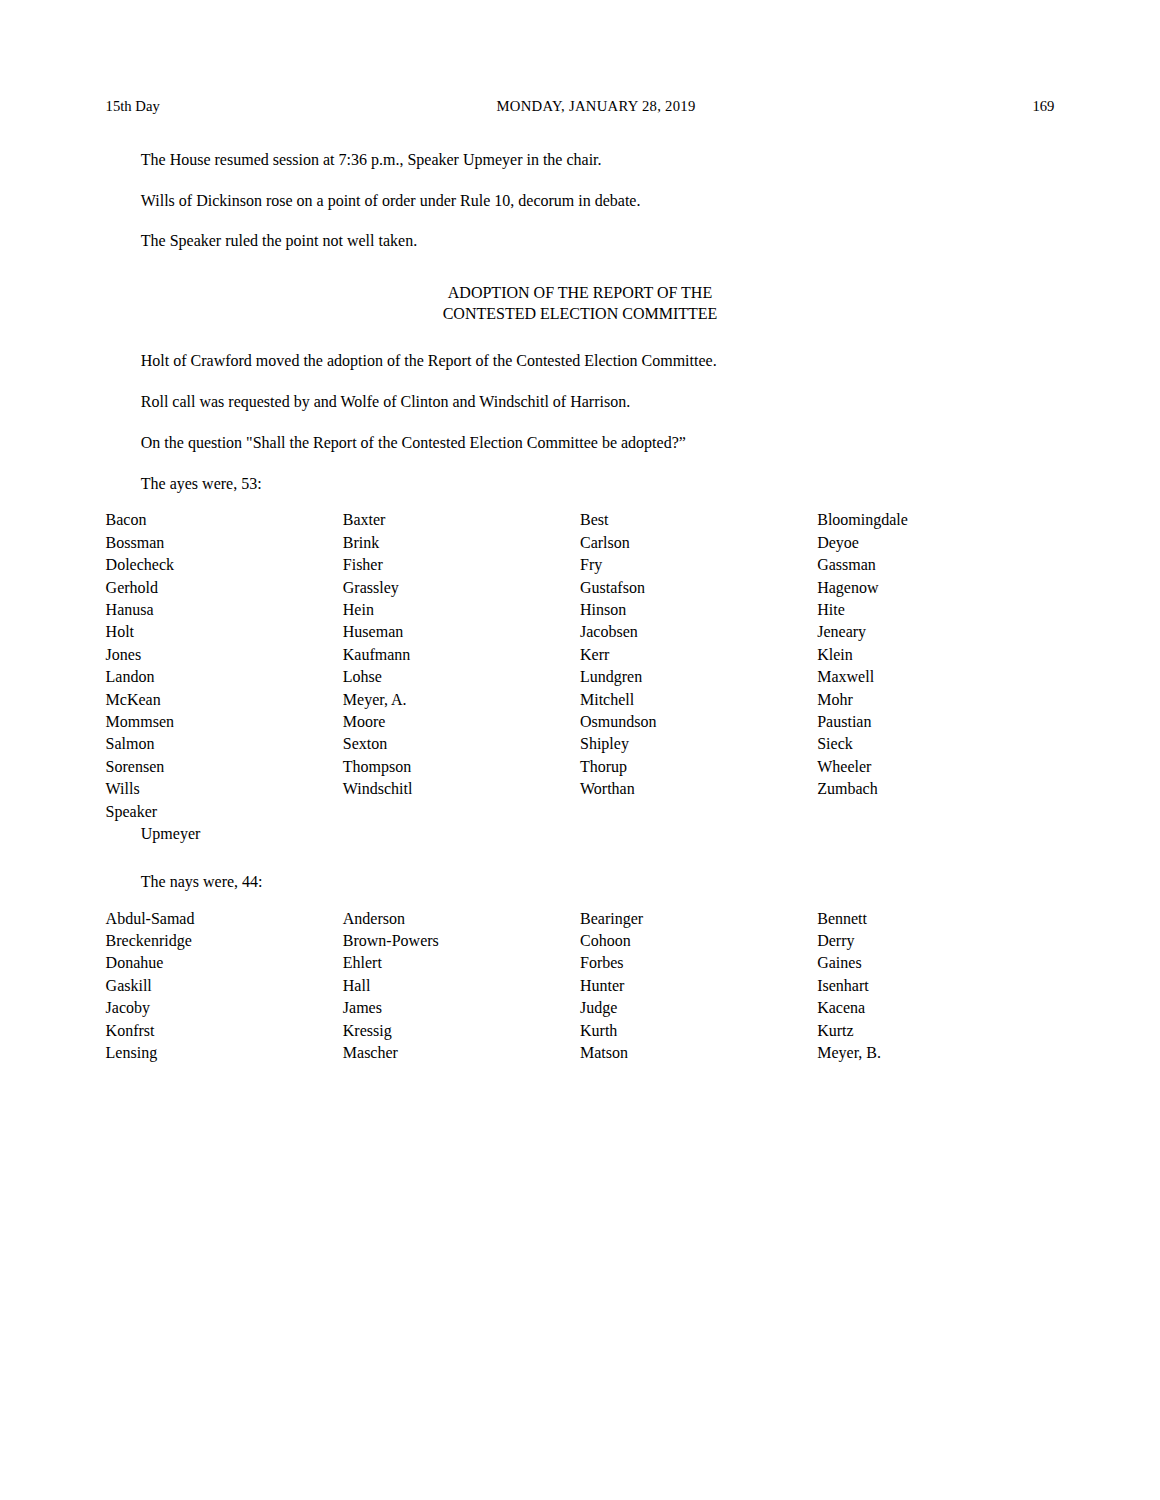15th Day MONDAY, JANUARY 28, 2019 169
The House resumed session at 7:36 p.m., Speaker Upmeyer in the chair.
Wills of Dickinson rose on a point of order under Rule 10, decorum in debate.
The Speaker ruled the point not well taken.
ADOPTION OF THE REPORT OF THE
CONTESTED ELECTION COMMITTEE
Holt of Crawford moved the adoption of the Report of the Contested Election Committee.
Roll call was requested by and Wolfe of Clinton and Windschitl of Harrison.
On the question "Shall the Report of the Contested Election Committee be adopted?”
The ayes were, 53:
| Bacon | Baxter | Best | Bloomingdale |
| Bossman | Brink | Carlson | Deyoe |
| Dolecheck | Fisher | Fry | Gassman |
| Gerhold | Grassley | Gustafson | Hagenow |
| Hanusa | Hein | Hinson | Hite |
| Holt | Huseman | Jacobsen | Jeneary |
| Jones | Kaufmann | Kerr | Klein |
| Landon | Lohse | Lundgren | Maxwell |
| McKean | Meyer, A. | Mitchell | Mohr |
| Mommsen | Moore | Osmundson | Paustian |
| Salmon | Sexton | Shipley | Sieck |
| Sorensen | Thompson | Thorup | Wheeler |
| Wills | Windschitl | Worthan | Zumbach |
| Speaker Upmeyer |
The nays were, 44:
| Abdul-Samad | Anderson | Bearinger | Bennett |
| Breckenridge | Brown-Powers | Cohoon | Derry |
| Donahue | Ehlert | Forbes | Gaines |
| Gaskill | Hall | Hunter | Isenhart |
| Jacoby | James | Judge | Kacena |
| Konfrst | Kressig | Kurth | Kurtz |
| Lensing | Mascher | Matson | Meyer, B. |